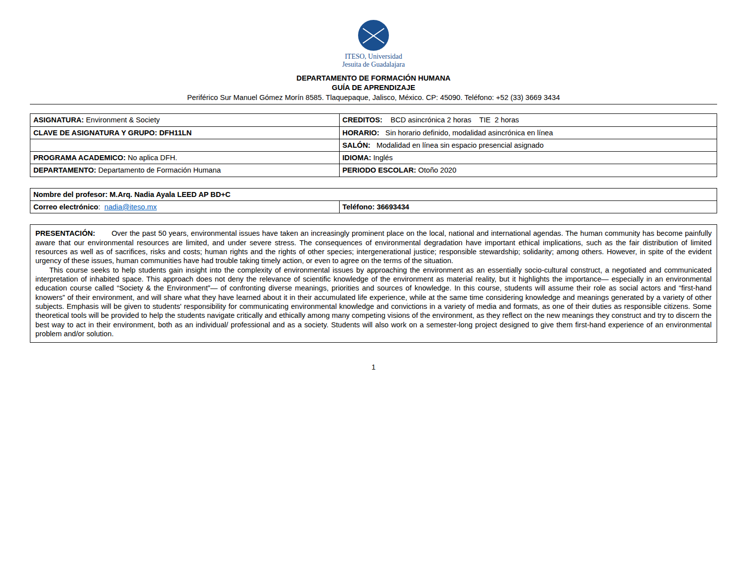ITESO, Universidad
Jesuita de Guadalajara
DEPARTAMENTO DE FORMACIÓN HUMANA
GUÍA DE APRENDIZAJE
Periférico Sur Manuel Gómez Morín 8585. Tlaquepaque, Jalisco, México. CP: 45090. Teléfono: +52 (33) 3669 3434
| ASIGNATURA: Environment & Society | CREDITOS: BCD asincrónica 2 horas TIE 2 horas |
| CLAVE DE ASIGNATURA Y GRUPO: DFH11LN | HORARIO: Sin horario definido, modalidad asincrónica en línea |
| | SALÓN: Modalidad en línea sin espacio presencial asignado |
| PROGRAMA ACADEMICO: No aplica DFH. | IDIOMA: Inglés |
| DEPARTAMENTO: Departamento de Formación Humana | PERIODO ESCOLAR: Otoño 2020 |
| Nombre del profesor: M.Arq. Nadia Ayala LEED AP BD+C |
| Correo electrónico : nadia@iteso.mx | Teléfono: 36693434 |
PRESENTACIÓN: Over the past 50 years, environmental issues have taken an increasingly prominent place on the local, national and international agendas. The human community has become painfully aware that our environmental resources are limited, and under severe stress. The consequences of environmental degradation have important ethical implications, such as the fair distribution of limited resources as well as of sacrifices, risks and costs; human rights and the rights of other species; intergenerational justice; responsible stewardship; solidarity; among others. However, in spite of the evident urgency of these issues, human communities have had trouble taking timely action, or even to agree on the terms of the situation.
This course seeks to help students gain insight into the complexity of environmental issues by approaching the environment as an essentially socio-cultural construct, a negotiated and communicated interpretation of inhabited space. This approach does not deny the relevance of scientific knowledge of the environment as material reality, but it highlights the importance— especially in an environmental education course called “Society & the Environment”— of confronting diverse meanings, priorities and sources of knowledge. In this course, students will assume their role as social actors and “first-hand knowers” of their environment, and will share what they have learned about it in their accumulated life experience, while at the same time considering knowledge and meanings generated by a variety of other subjects. Emphasis will be given to students' responsibility for communicating environmental knowledge and convictions in a variety of media and formats, as one of their duties as responsible citizens. Some theoretical tools will be provided to help the students navigate critically and ethically among many competing visions of the environment, as they reflect on the new meanings they construct and try to discern the best way to act in their environment, both as an individual/ professional and as a society. Students will also work on a semester-long project designed to give them first-hand experience of an environmental problem and/or solution.
1